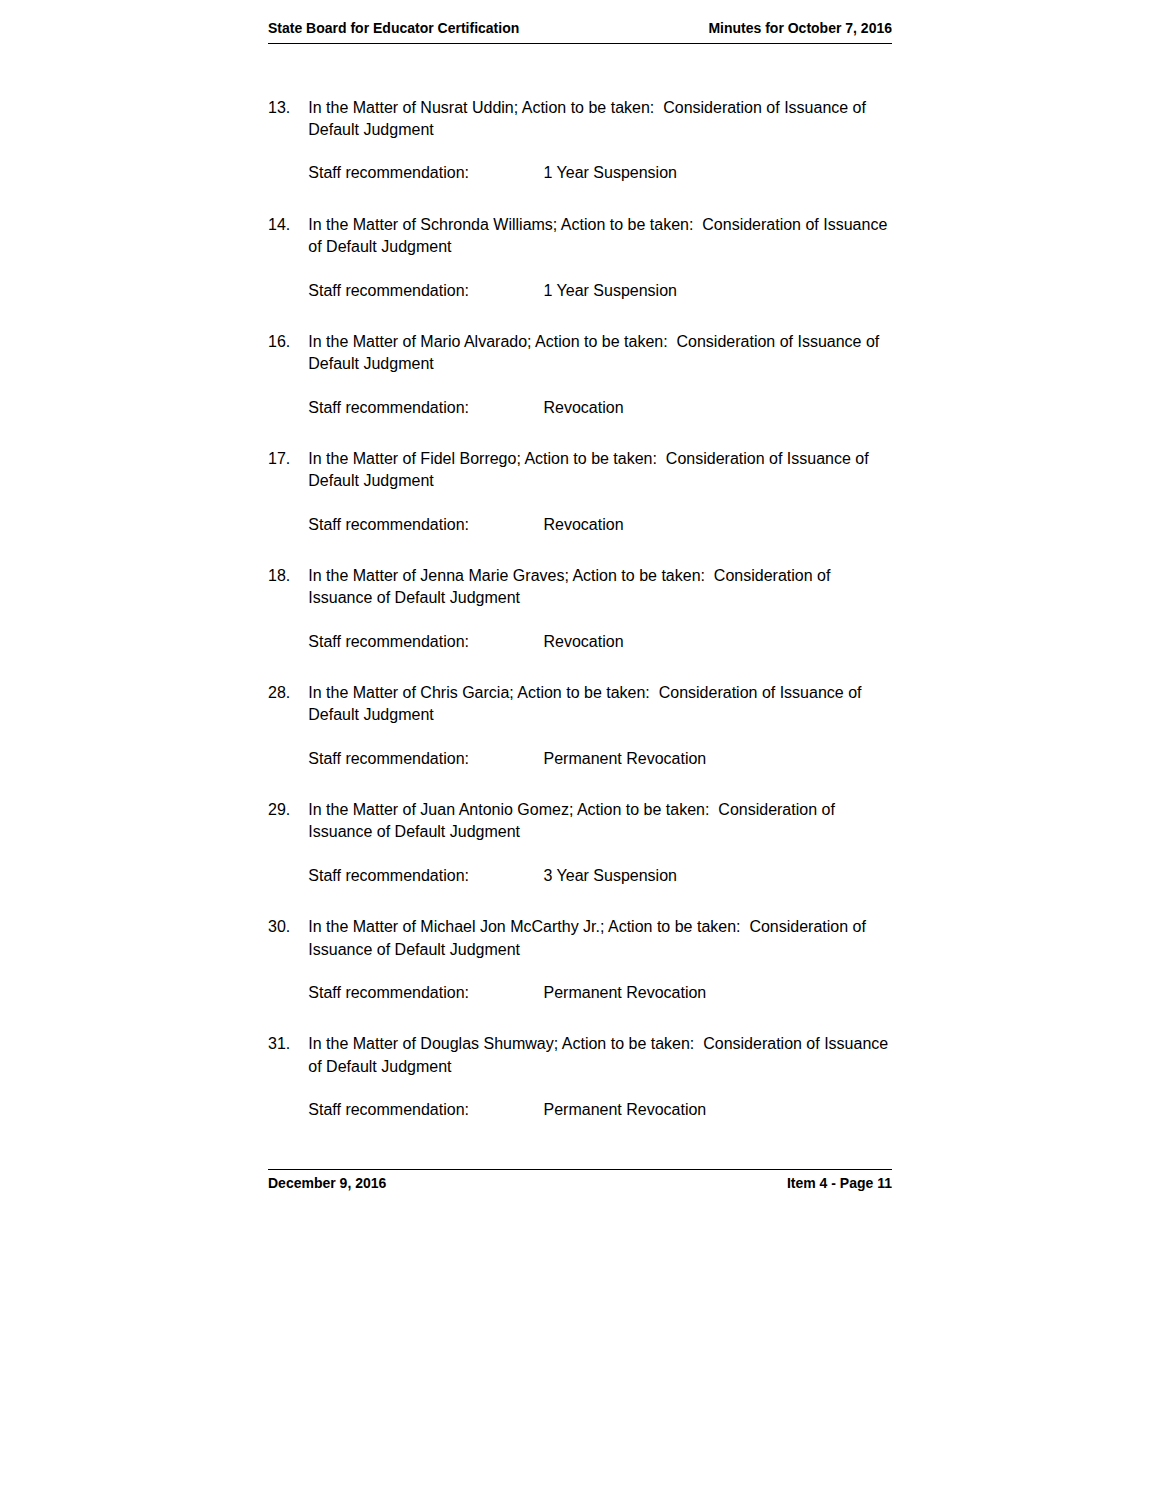State Board for Educator Certification Minutes for October 7, 2016
13.
In the Matter of Nusrat Uddin; Action to be taken: Consideration of Issuance of Default Judgment
Staff recommendation: 1 Year Suspension
14.
In the Matter of Schronda Williams; Action to be taken: Consideration of Issuance of Default Judgment
Staff recommendation: 1 Year Suspension
16.
In the Matter of Mario Alvarado; Action to be taken: Consideration of Issuance of Default Judgment
Staff recommendation: Revocation
17.
In the Matter of Fidel Borrego; Action to be taken: Consideration of Issuance of Default Judgment
Staff recommendation: Revocation
18.
In the Matter of Jenna Marie Graves; Action to be taken: Consideration of Issuance of Default Judgment
Staff recommendation: Revocation
28.
In the Matter of Chris Garcia; Action to be taken: Consideration of Issuance of Default Judgment
Staff recommendation: Permanent Revocation
29.
In the Matter of Juan Antonio Gomez; Action to be taken: Consideration of Issuance of Default Judgment
Staff recommendation: 3 Year Suspension
30.
In the Matter of Michael Jon McCarthy Jr.; Action to be taken: Consideration of Issuance of Default Judgment
Staff recommendation: Permanent Revocation
31.
In the Matter of Douglas Shumway; Action to be taken: Consideration of Issuance of Default Judgment
Staff recommendation: Permanent Revocation
December 9, 2016 Item 4 - Page 11